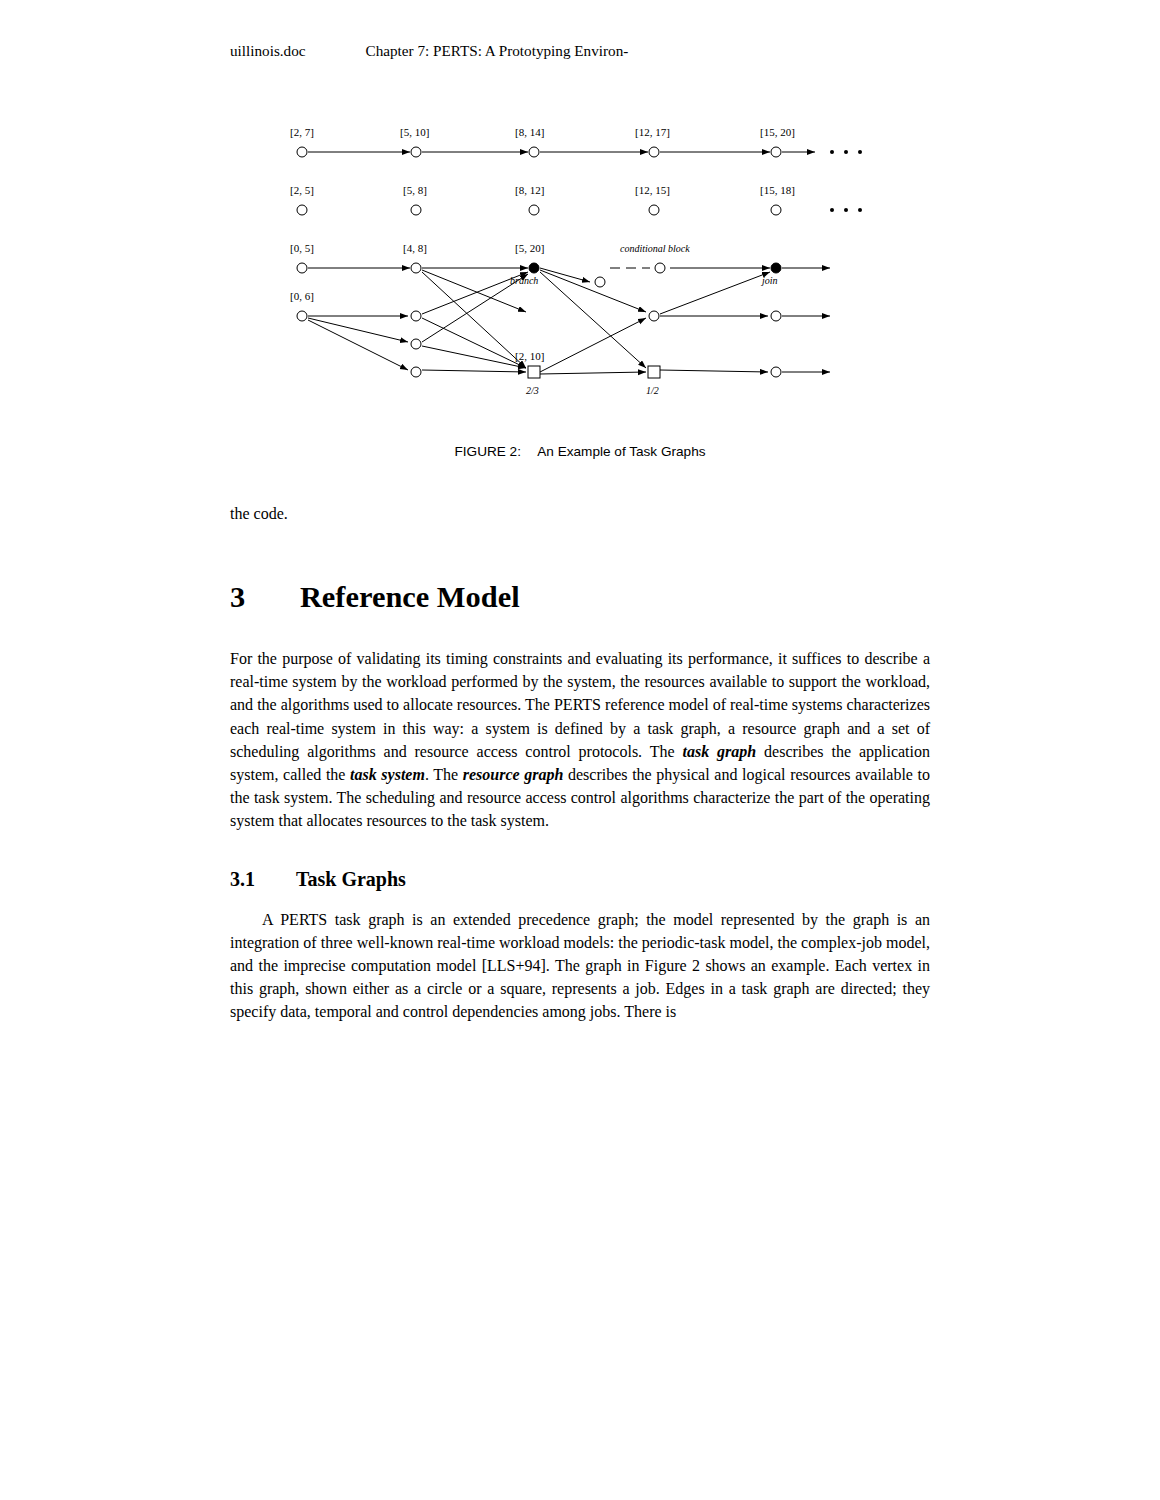uillinois.doc Chapter 7: PERTS: A Prototyping Environ-
[2, 7] [5, 10] [8, 14] [12, 17] [15, 20] [2, 5] [5, 8] [8, 12] [12, 15] [15, 18] [0, 5] [4, 8] [5, 20] conditional block branch join [0, 6] [2, 10] 2/3 1/2
FIGURE 2: An Example of Task Graphs
the code.
3 Reference Model
For the purpose of validating its timing constraints and evaluating its performance, it suffices to describe a real-time system by the workload performed by the system, the resources available to support the workload, and the algorithms used to allocate resources. The PERTS reference model of real-time systems characterizes each real-time system in this way: a system is defined by a task graph, a resource graph and a set of scheduling algorithms and resource access control protocols. The task graph describes the application system, called the task system. The resource graph describes the physical and logical resources available to the task system. The scheduling and resource access control algorithms characterize the part of the operating system that allocates resources to the task system.
3.1 Task Graphs
A PERTS task graph is an extended precedence graph; the model represented by the graph is an integration of three well-known real-time workload models: the periodic-task model, the complex-job model, and the imprecise computation model [LLS+94]. The graph in Figure 2 shows an example. Each vertex in this graph, shown either as a circle or a square, represents a job. Edges in a task graph are directed; they specify data, temporal and control dependencies among jobs. There is